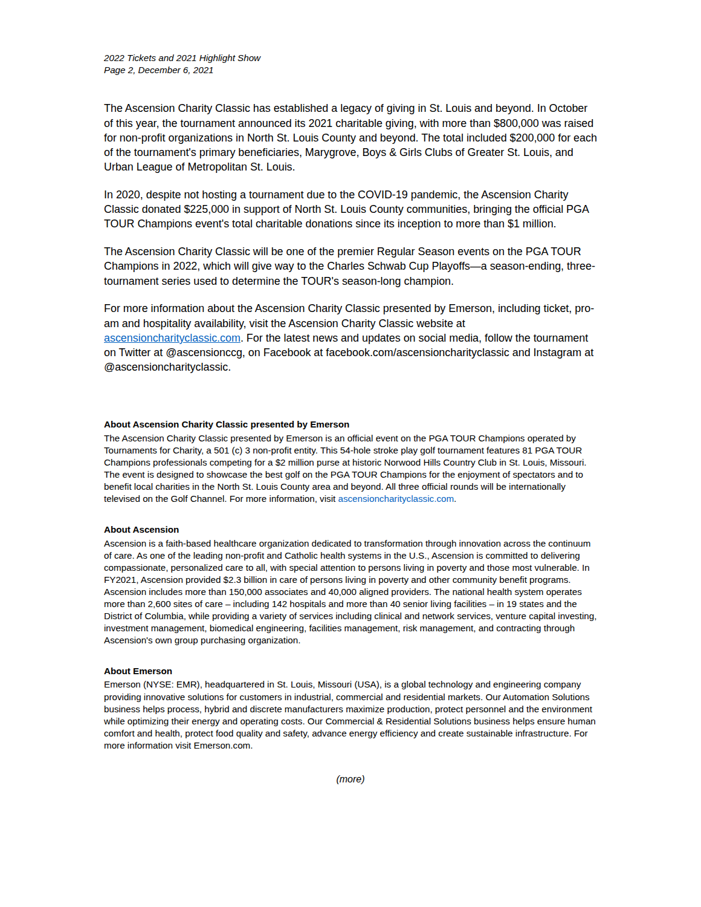2022 Tickets and 2021 Highlight Show
Page 2, December 6, 2021
The Ascension Charity Classic has established a legacy of giving in St. Louis and beyond. In October of this year, the tournament announced its 2021 charitable giving, with more than $800,000 was raised for non-profit organizations in North St. Louis County and beyond. The total included $200,000 for each of the tournament's primary beneficiaries, Marygrove, Boys & Girls Clubs of Greater St. Louis, and Urban League of Metropolitan St. Louis.
In 2020, despite not hosting a tournament due to the COVID-19 pandemic, the Ascension Charity Classic donated $225,000 in support of North St. Louis County communities, bringing the official PGA TOUR Champions event's total charitable donations since its inception to more than $1 million.
The Ascension Charity Classic will be one of the premier Regular Season events on the PGA TOUR Champions in 2022, which will give way to the Charles Schwab Cup Playoffs—a season-ending, three-tournament series used to determine the TOUR's season-long champion.
For more information about the Ascension Charity Classic presented by Emerson, including ticket, pro-am and hospitality availability, visit the Ascension Charity Classic website at ascensioncharityclassic.com. For the latest news and updates on social media, follow the tournament on Twitter at @ascensionccg, on Facebook at facebook.com/ascensioncharityclassic and Instagram at @ascensioncharityclassic.
About Ascension Charity Classic presented by Emerson
The Ascension Charity Classic presented by Emerson is an official event on the PGA TOUR Champions operated by Tournaments for Charity, a 501 (c) 3 non-profit entity. This 54-hole stroke play golf tournament features 81 PGA TOUR Champions professionals competing for a $2 million purse at historic Norwood Hills Country Club in St. Louis, Missouri. The event is designed to showcase the best golf on the PGA TOUR Champions for the enjoyment of spectators and to benefit local charities in the North St. Louis County area and beyond. All three official rounds will be internationally televised on the Golf Channel. For more information, visit ascensioncharityclassic.com.
About Ascension
Ascension is a faith-based healthcare organization dedicated to transformation through innovation across the continuum of care. As one of the leading non-profit and Catholic health systems in the U.S., Ascension is committed to delivering compassionate, personalized care to all, with special attention to persons living in poverty and those most vulnerable. In FY2021, Ascension provided $2.3 billion in care of persons living in poverty and other community benefit programs. Ascension includes more than 150,000 associates and 40,000 aligned providers. The national health system operates more than 2,600 sites of care – including 142 hospitals and more than 40 senior living facilities – in 19 states and the District of Columbia, while providing a variety of services including clinical and network services, venture capital investing, investment management, biomedical engineering, facilities management, risk management, and contracting through Ascension's own group purchasing organization.
About Emerson
Emerson (NYSE: EMR), headquartered in St. Louis, Missouri (USA), is a global technology and engineering company providing innovative solutions for customers in industrial, commercial and residential markets. Our Automation Solutions business helps process, hybrid and discrete manufacturers maximize production, protect personnel and the environment while optimizing their energy and operating costs. Our Commercial & Residential Solutions business helps ensure human comfort and health, protect food quality and safety, advance energy efficiency and create sustainable infrastructure. For more information visit Emerson.com.
(more)